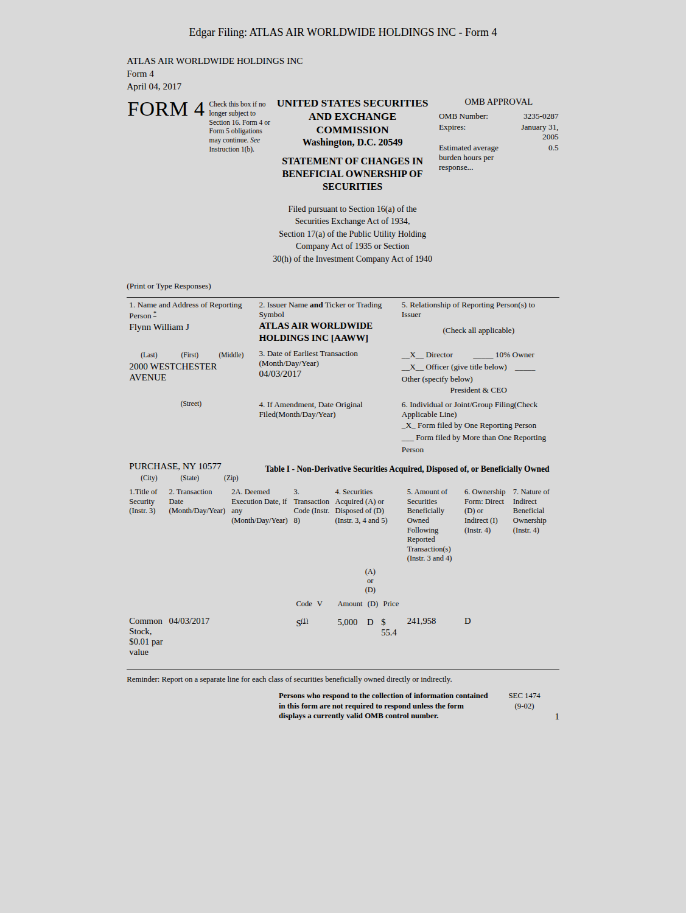Edgar Filing: ATLAS AIR WORLDWIDE HOLDINGS INC - Form 4
ATLAS AIR WORLDWIDE HOLDINGS INC
Form 4
April 04, 2017
| FORM 4 | Check this box if no longer subject to Section 16. Form 4 or Form 5 obligations may continue. See Instruction 1(b). | UNITED STATES SECURITIES AND EXCHANGE COMMISSION Washington, D.C. 20549 STATEMENT OF CHANGES IN BENEFICIAL OWNERSHIP OF SECURITIES Filed pursuant to Section 16(a) of the Securities Exchange Act of 1934, Section 17(a) of the Public Utility Holding Company Act of 1935 or Section 30(h) of the Investment Company Act of 1940 | OMB APPROVAL / OMB Number: / 3235-0287 / / Expires: / January 31, 2005 / / Estimated average burden hours per response... / 0.5 / |
(Print or Type Responses)
| 1. Name and Address of Reporting Person * Flynn William J | 2. Issuer Name and Ticker or Trading Symbol ATLAS AIR WORLDWIDE HOLDINGS INC [AAWW] | 5. Relationship of Reporting Person(s) to Issuer (Check all applicable) |
| / (Last) / (First) / (Middle) / 2000 WESTCHESTER AVENUE | 3. Date of Earliest Transaction (Month/Day/Year) 04/03/2017 | __X__ Director _____ 10% Owner __X__ Officer (give title below) _____ Other (specify below) President & CEO |
| (Street) | 4. If Amendment, Date Original Filed(Month/Day/Year) | 6. Individual or Joint/Group Filing(Check Applicable Line) _X_ Form filed by One Reporting Person ___ Form filed by More than One Reporting Person |
| PURCHASE, NY 10577 / (City) / (State) / (Zip) / | Table I - Non-Derivative Securities Acquired, Disposed of, or Beneficially Owned |
| 1.Title of Security (Instr. 3) | 2. Transaction Date (Month/Day/Year) | 2A. Deemed Execution Date, if any (Month/Day/Year) | 3. Transaction Code (Instr. 8) | 4. Securities Acquired (A) or Disposed of (D) (Instr. 3, 4 and 5) | 5. Amount of Securities Beneficially Owned Following Reported Transaction(s) (Instr. 3 and 4) | 6. Ownership Form: Direct (D) or Indirect (I) (Instr. 4) | 7. Nature of Indirect Beneficial Ownership (Instr. 4) |
| | | | | / / (A) or (D) / / | | | |
| | | | / Code / V / | / Amount / (D) / Price / | | | |
| Common Stock, $0.01 par value | 04/03/2017 | | / S (1) / / | / 5,000 / D / $ 55.4 / | 241,958 | D | |
Reminder: Report on a separate line for each class of securities beneficially owned directly or indirectly.
| Persons who respond to the collection of information contained in this form are not required to respond unless the form displays a currently valid OMB control number. | SEC 1474 (9-02) |
1